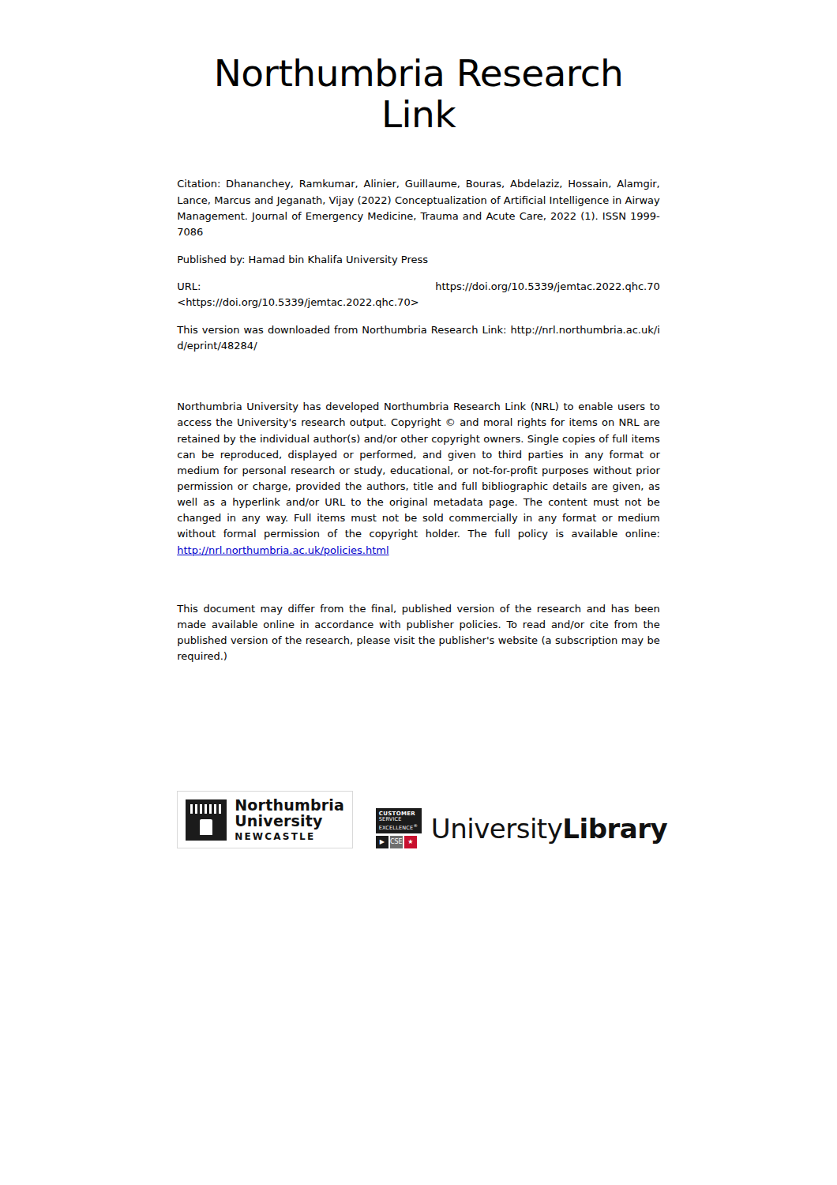Northumbria Research Link
Citation: Dhananchey, Ramkumar, Alinier, Guillaume, Bouras, Abdelaziz, Hossain, Alamgir, Lance, Marcus and Jeganath, Vijay (2022) Conceptualization of Artificial Intelligence in Airway Management. Journal of Emergency Medicine, Trauma and Acute Care, 2022 (1). ISSN 1999-7086
Published by: Hamad bin Khalifa University Press
URL: https://doi.org/10.5339/jemtac.2022.qhc.70
<https://doi.org/10.5339/jemtac.2022.qhc.70>
This version was downloaded from Northumbria Research Link: http://nrl.northumbria.ac.uk/id/eprint/48284/
Northumbria University has developed Northumbria Research Link (NRL) to enable users to access the University's research output. Copyright © and moral rights for items on NRL are retained by the individual author(s) and/or other copyright owners. Single copies of full items can be reproduced, displayed or performed, and given to third parties in any format or medium for personal research or study, educational, or not-for-profit purposes without prior permission or charge, provided the authors, title and full bibliographic details are given, as well as a hyperlink and/or URL to the original metadata page. The content must not be changed in any way. Full items must not be sold commercially in any format or medium without formal permission of the copyright holder. The full policy is available online: http://nrl.northumbria.ac.uk/policies.html
This document may differ from the final, published version of the research and has been made available online in accordance with publisher policies. To read and/or cite from the published version of the research, please visit the publisher's website (a subscription may be required.)
Northumbria University NEWCASTLE
CUSTOMERSERVICE
EXCELLENCE®
▶
CSE
★
UniversityLibrary